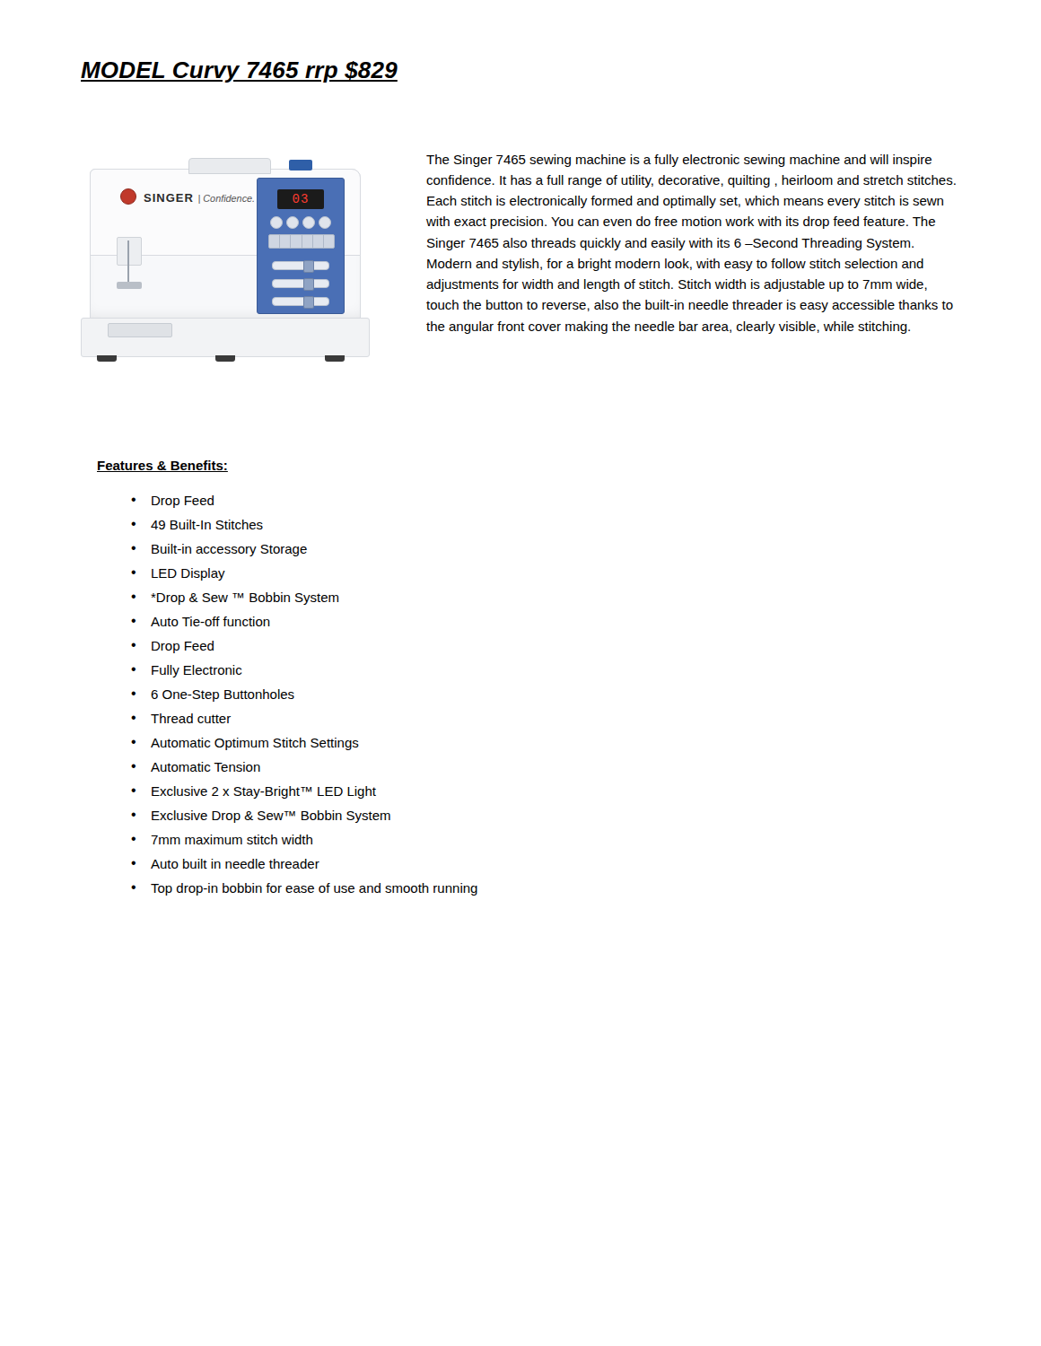MODEL Curvy 7465 rrp $829
SINGER | Confidence.
03
The Singer 7465 sewing machine is a fully electronic sewing machine and will inspire confidence. It has a full range of utility, decorative, quilting , heirloom and stretch stitches. Each stitch is electronically formed and optimally set, which means every stitch is sewn with exact precision. You can even do free motion work with its drop feed feature. The Singer 7465 also threads quickly and easily with its 6 –Second Threading System. Modern and stylish, for a bright modern look, with easy to follow stitch selection and adjustments for width and length of stitch. Stitch width is adjustable up to 7mm wide, touch the button to reverse, also the built-in needle threader is easy accessible thanks to the angular front cover making the needle bar area, clearly visible, while stitching.
Features & Benefits:
Drop Feed
49 Built-In Stitches
Built-in accessory Storage
LED Display
*Drop & Sew ™ Bobbin System
Auto Tie-off function
Drop Feed
Fully Electronic
6 One-Step Buttonholes
Thread cutter
Automatic Optimum Stitch Settings
Automatic Tension
Exclusive 2 x Stay-Bright™ LED Light
Exclusive Drop & Sew™ Bobbin System
7mm maximum stitch width
Auto built in needle threader
Top drop-in bobbin for ease of use and smooth running